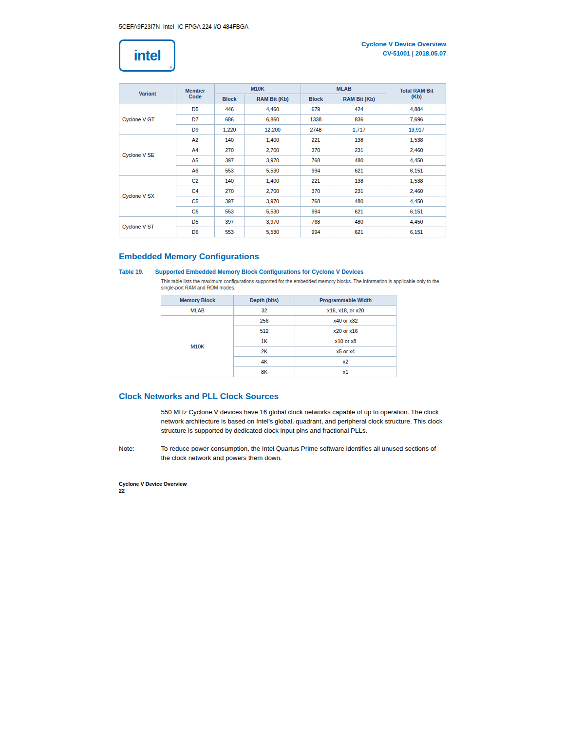5CEFA9F23I7N Intel IC FPGA 224 I/O 484FBGA
intel ®
Cyclone V Device Overview
CV-51001 | 2018.05.07
| Variant | Member Code | M10K | MLAB | Total RAM Bit (Kb) |
| --- | --- | --- | --- | --- |
| Block | RAM Bit (Kb) | Block | RAM Bit (Kb) |
| Cyclone V GT | D5 | 446 | 4,460 | 679 | 424 | 4,884 |
| D7 | 686 | 6,860 | 1338 | 836 | 7,696 |
| D9 | 1,220 | 12,200 | 2748 | 1,717 | 13,917 |
| Cyclone V SE | A2 | 140 | 1,400 | 221 | 138 | 1,538 |
| A4 | 270 | 2,700 | 370 | 231 | 2,460 |
| A5 | 397 | 3,970 | 768 | 480 | 4,450 |
| A6 | 553 | 5,530 | 994 | 621 | 6,151 |
| Cyclone V SX | C2 | 140 | 1,400 | 221 | 138 | 1,538 |
| C4 | 270 | 2,700 | 370 | 231 | 2,460 |
| C5 | 397 | 3,970 | 768 | 480 | 4,450 |
| C6 | 553 | 5,530 | 994 | 621 | 6,151 |
| Cyclone V ST | D5 | 397 | 3,970 | 768 | 480 | 4,450 |
| D6 | 553 | 5,530 | 994 | 621 | 6,151 |
Embedded Memory Configurations
Table 19. Supported Embedded Memory Block Configurations for Cyclone V Devices
This table lists the maximum configurations supported for the embedded memory blocks. The information is applicable only to the single-port RAM and ROM modes.
| Memory Block | Depth (bits) | Programmable Width |
| --- | --- | --- |
| MLAB | 32 | x16, x18, or x20 |
| M10K | 256 | x40 or x32 |
| 512 | x20 or x16 |
| 1K | x10 or x8 |
| 2K | x5 or x4 |
| 4K | x2 |
| 8K | x1 |
Clock Networks and PLL Clock Sources
550 MHz Cyclone V devices have 16 global clock networks capable of up to operation. The clock network architecture is based on Intel's global, quadrant, and peripheral clock structure. This clock structure is supported by dedicated clock input pins and fractional PLLs.
Note:
To reduce power consumption, the Intel Quartus Prime software identifies all unused sections of the clock network and powers them down.
Cyclone V Device Overview
22